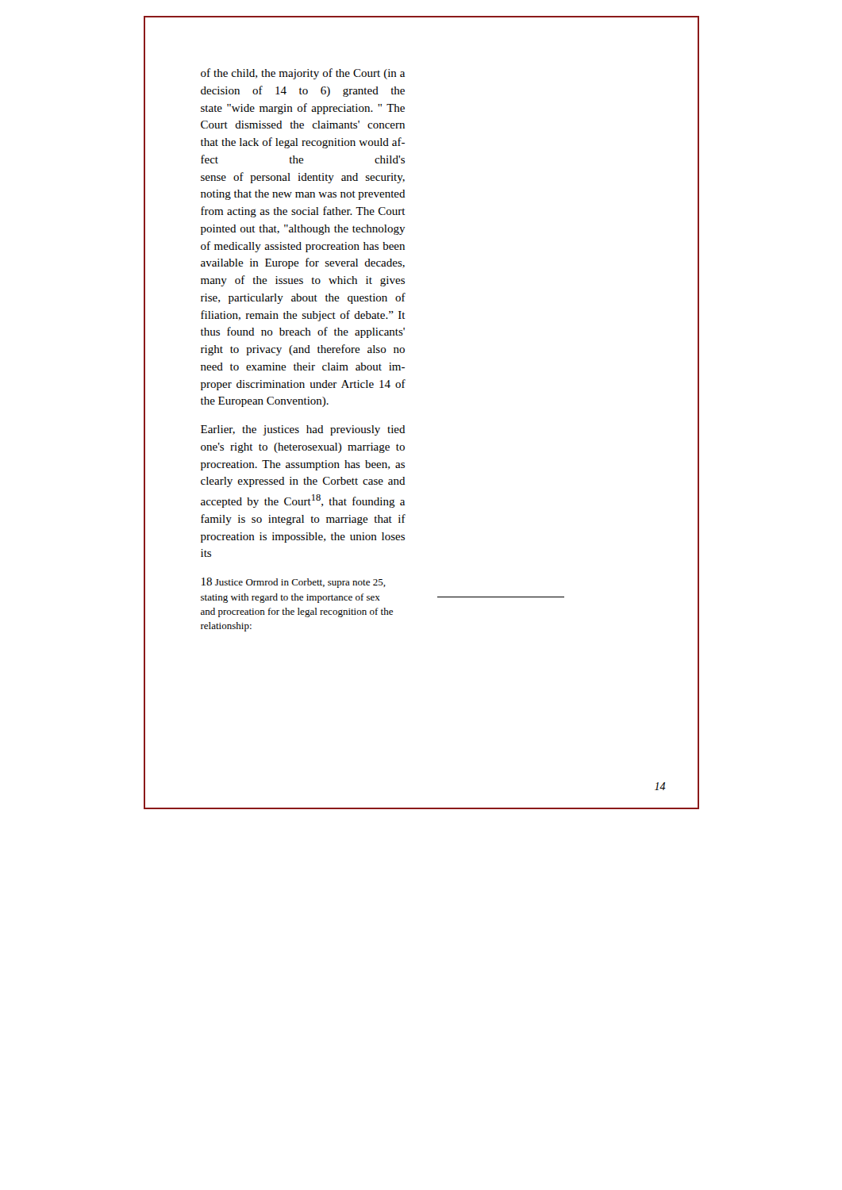of the child, the majority of the Court (in a decision of 14 to 6) granted the state "wide margin of appreciation. " The Court dismissed the claimants' concern that the lack of legal recognition would affect the child's sense of personal identity and security, noting that the new man was not prevented from acting as the social father. The Court pointed out that, "although the technology of medically assisted procreation has been available in Europe for several decades, many of the issues to which it gives rise, particularly about the question of filiation, remain the subject of debate.” It thus found no breach of the applicants' right to privacy (and therefore also no need to examine their claim about improper discrimination under Article 14 of the European Convention).
Earlier, the justices had previously tied one's right to (heterosexual) marriage to procreation. The assumption has been, as clearly expressed in the Corbett case and accepted by the Court18, that founding a family is so integral to marriage that if procreation is impossible, the union loses its
18 Justice Ormrod in Corbett, supra note 25, stating with regard to the importance of sex and procreation for the legal recognition of the relationship:
14